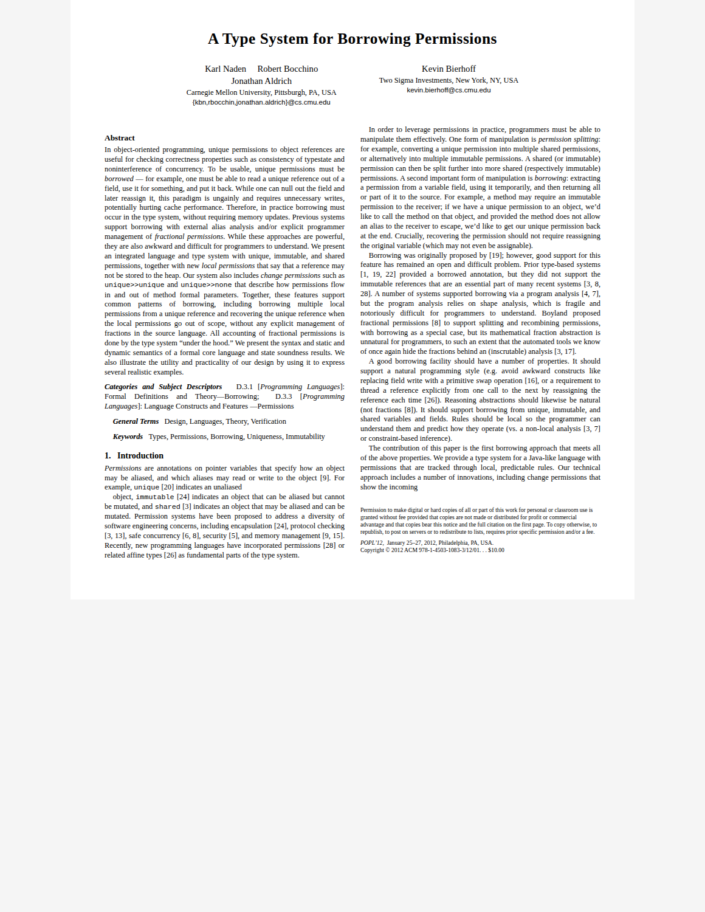A Type System for Borrowing Permissions
Karl Naden Robert Bocchino
Jonathan Aldrich
Carnegie Mellon University, Pittsburgh, PA, USA
{kbn,rbocchin,jonathan.aldrich}@cs.cmu.edu
Kevin Bierhoff
Two Sigma Investments, New York, NY, USA
kevin.bierhoff@cs.cmu.edu
Abstract
In object-oriented programming, unique permissions to object references are useful for checking correctness properties such as consistency of typestate and noninterference of concurrency. To be usable, unique permissions must be borrowed — for example, one must be able to read a unique reference out of a field, use it for something, and put it back. While one can null out the field and later reassign it, this paradigm is ungainly and requires unnecessary writes, potentially hurting cache performance. Therefore, in practice borrowing must occur in the type system, without requiring memory updates. Previous systems support borrowing with external alias analysis and/or explicit programmer management of fractional permissions. While these approaches are powerful, they are also awkward and difficult for programmers to understand. We present an integrated language and type system with unique, immutable, and shared permissions, together with new local permissions that say that a reference may not be stored to the heap. Our system also includes change permissions such as unique>>unique and unique>>none that describe how permissions flow in and out of method formal parameters. Together, these features support common patterns of borrowing, including borrowing multiple local permissions from a unique reference and recovering the unique reference when the local permissions go out of scope, without any explicit management of fractions in the source language. All accounting of fractional permissions is done by the type system “under the hood.” We present the syntax and static and dynamic semantics of a formal core language and state soundness results. We also illustrate the utility and practicality of our design by using it to express several realistic examples.
Categories and Subject Descriptors D.3.1 [Programming Languages]: Formal Definitions and Theory—Borrowing; D.3.3 [Programming Languages]: Language Constructs and Features —Permissions
General Terms Design, Languages, Theory, Verification
Keywords Types, Permissions, Borrowing, Uniqueness, Immutability
1. Introduction
Permissions are annotations on pointer variables that specify how an object may be aliased, and which aliases may read or write to the object [9]. For example, unique [20] indicates an unaliased
object, immutable [24] indicates an object that can be aliased but cannot be mutated, and shared [3] indicates an object that may be aliased and can be mutated. Permission systems have been proposed to address a diversity of software engineering concerns, including encapsulation [24], protocol checking [3, 13], safe concurrency [6, 8], security [5], and memory management [9, 15]. Recently, new programming languages have incorporated permissions [28] or related affine types [26] as fundamental parts of the type system.
In order to leverage permissions in practice, programmers must be able to manipulate them effectively. One form of manipulation is permission splitting: for example, converting a unique permission into multiple shared permissions, or alternatively into multiple immutable permissions. A shared (or immutable) permission can then be split further into more shared (respectively immutable) permissions. A second important form of manipulation is borrowing: extracting a permission from a variable field, using it temporarily, and then returning all or part of it to the source. For example, a method may require an immutable permission to the receiver; if we have a unique permission to an object, we’d like to call the method on that object, and provided the method does not allow an alias to the receiver to escape, we’d like to get our unique permission back at the end. Crucially, recovering the permission should not require reassigning the original variable (which may not even be assignable).
Borrowing was originally proposed by [19]; however, good support for this feature has remained an open and difficult problem. Prior type-based systems [1, 19, 22] provided a borrowed annotation, but they did not support the immutable references that are an essential part of many recent systems [3, 8, 28]. A number of systems supported borrowing via a program analysis [4, 7], but the program analysis relies on shape analysis, which is fragile and notoriously difficult for programmers to understand. Boyland proposed fractional permissions [8] to support splitting and recombining permissions, with borrowing as a special case, but its mathematical fraction abstraction is unnatural for programmers, to such an extent that the automated tools we know of once again hide the fractions behind an (inscrutable) analysis [3, 17].
A good borrowing facility should have a number of properties. It should support a natural programming style (e.g. avoid awkward constructs like replacing field write with a primitive swap operation [16], or a requirement to thread a reference explicitly from one call to the next by reassigning the reference each time [26]). Reasoning abstractions should likewise be natural (not fractions [8]). It should support borrowing from unique, immutable, and shared variables and fields. Rules should be local so the programmer can understand them and predict how they operate (vs. a non-local analysis [3, 7] or constraint-based inference).
The contribution of this paper is the first borrowing approach that meets all of the above properties. We provide a type system for a Java-like language with permissions that are tracked through local, predictable rules. Our technical approach includes a number of innovations, including change permissions that show the incoming
Permission to make digital or hard copies of all or part of this work for personal or classroom use is granted without fee provided that copies are not made or distributed for profit or commercial advantage and that copies bear this notice and the full citation on the first page. To copy otherwise, to republish, to post on servers or to redistribute to lists, requires prior specific permission and/or a fee.
POPL’12, January 25–27, 2012, Philadelphia, PA, USA.
Copyright © 2012 ACM 978-1-4503-1083-3/12/01. . . $10.00